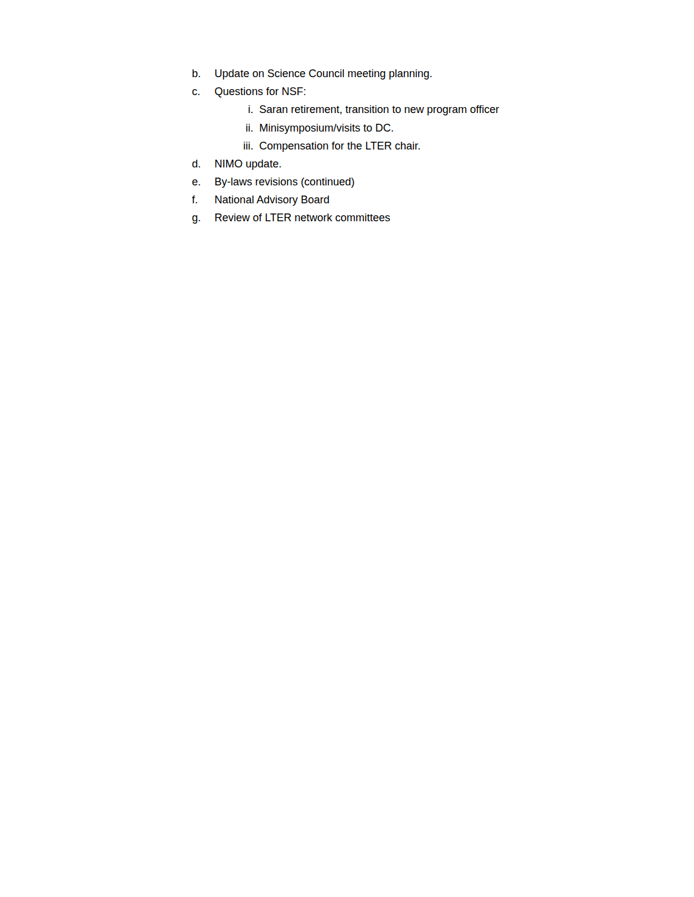b. Update on Science Council meeting planning.
c. Questions for NSF:
i. Saran retirement, transition to new program officer
ii. Minisymposium/visits to DC.
iii. Compensation for the LTER chair.
d. NIMO update.
e. By-laws revisions (continued)
f. National Advisory Board
g. Review of LTER network committees